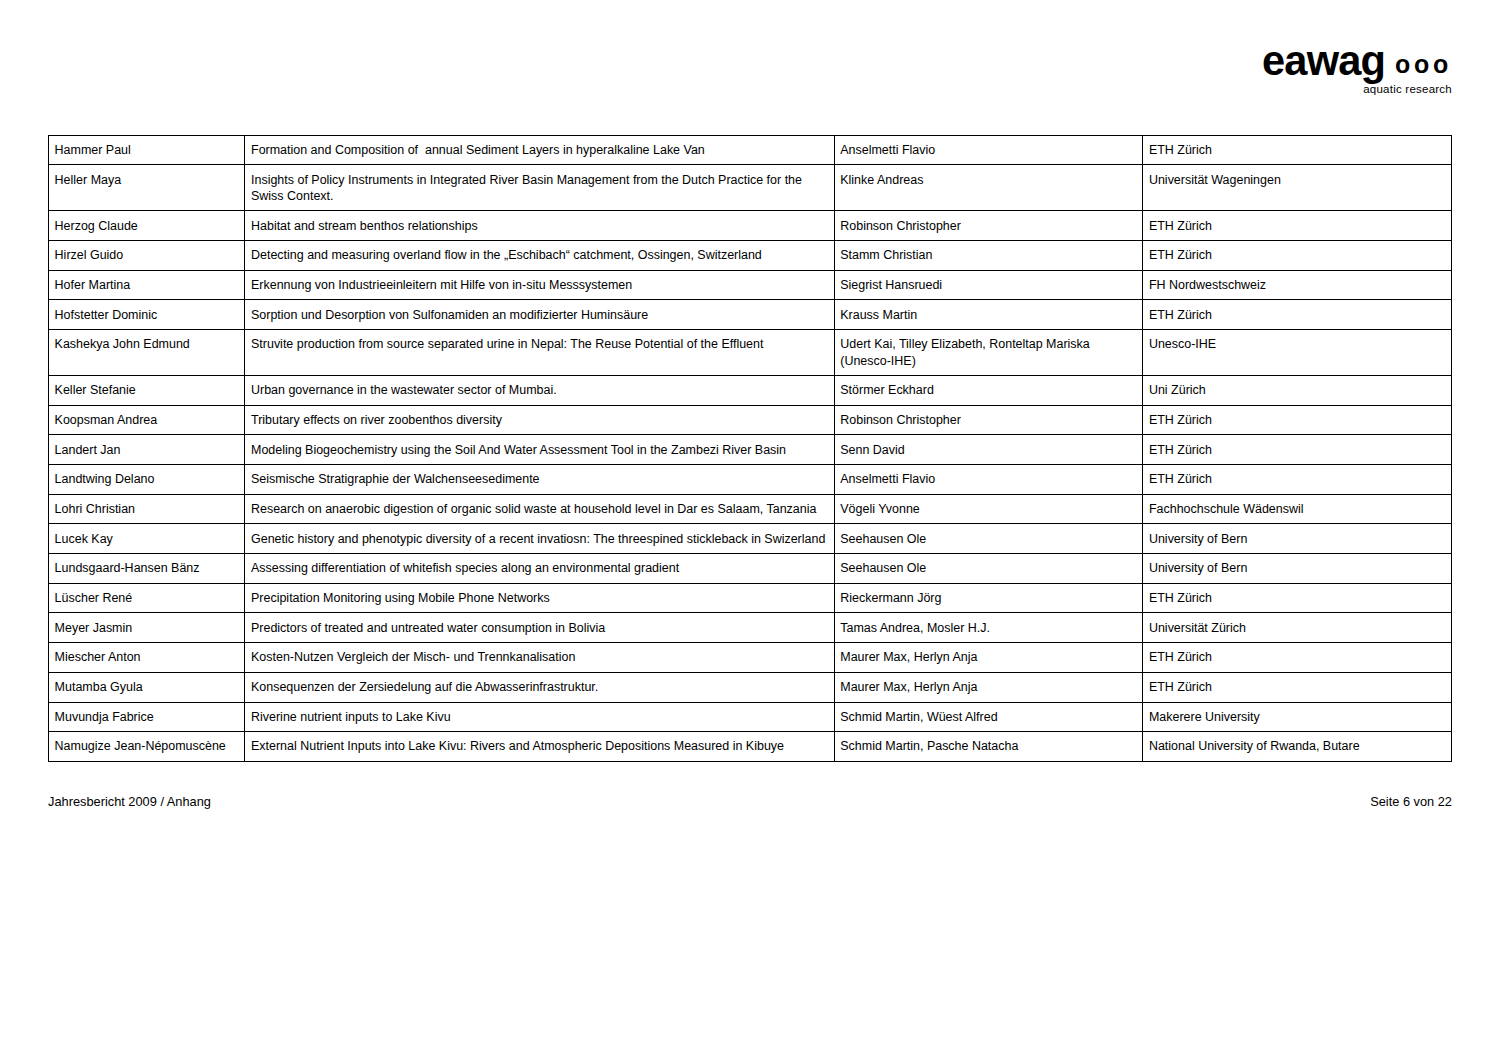eawagooo
aquatic research
| Hammer Paul | Formation and Composition of annual Sediment Layers in hyperalkaline Lake Van | Anselmetti Flavio | ETH Zürich |
| Heller Maya | Insights of Policy Instruments in Integrated River Basin Management from the Dutch Practice for the Swiss Context. | Klinke Andreas | Universität Wageningen |
| Herzog Claude | Habitat and stream benthos relationships | Robinson Christopher | ETH Zürich |
| Hirzel Guido | Detecting and measuring overland flow in the „Eschibach“ catchment, Ossingen, Switzerland | Stamm Christian | ETH Zürich |
| Hofer Martina | Erkennung von Industrieeinleitern mit Hilfe von in-situ Messsystemen | Siegrist Hansruedi | FH Nordwestschweiz |
| Hofstetter Dominic | Sorption und Desorption von Sulfonamiden an modifizierter Huminsäure | Krauss Martin | ETH Zürich |
| Kashekya John Edmund | Struvite production from source separated urine in Nepal: The Reuse Potential of the Effluent | Udert Kai, Tilley Elizabeth, Ronteltap Mariska (Unesco-IHE) | Unesco-IHE |
| Keller Stefanie | Urban governance in the wastewater sector of Mumbai. | Störmer Eckhard | Uni Zürich |
| Koopsman Andrea | Tributary effects on river zoobenthos diversity | Robinson Christopher | ETH Zürich |
| Landert Jan | Modeling Biogeochemistry using the Soil And Water Assessment Tool in the Zambezi River Basin | Senn David | ETH Zürich |
| Landtwing Delano | Seismische Stratigraphie der Walchenseesedimente | Anselmetti Flavio | ETH Zürich |
| Lohri Christian | Research on anaerobic digestion of organic solid waste at household level in Dar es Salaam, Tanzania | Vögeli Yvonne | Fachhochschule Wädenswil |
| Lucek Kay | Genetic history and phenotypic diversity of a recent invatiosn: The threespined stickleback in Swizerland | Seehausen Ole | University of Bern |
| Lundsgaard-Hansen Bänz | Assessing differentiation of whitefish species along an environmental gradient | Seehausen Ole | University of Bern |
| Lüscher René | Precipitation Monitoring using Mobile Phone Networks | Rieckermann Jörg | ETH Zürich |
| Meyer Jasmin | Predictors of treated and untreated water consumption in Bolivia | Tamas Andrea, Mosler H.J. | Universität Zürich |
| Miescher Anton | Kosten-Nutzen Vergleich der Misch- und Trennkanalisation | Maurer Max, Herlyn Anja | ETH Zürich |
| Mutamba Gyula | Konsequenzen der Zersiedelung auf die Abwasserinfrastruktur. | Maurer Max, Herlyn Anja | ETH Zürich |
| Muvundja Fabrice | Riverine nutrient inputs to Lake Kivu | Schmid Martin, Wüest Alfred | Makerere University |
| Namugize Jean-Népomuscène | External Nutrient Inputs into Lake Kivu: Rivers and Atmospheric Depositions Measured in Kibuye | Schmid Martin, Pasche Natacha | National University of Rwanda, Butare |
Jahresbericht 2009 / Anhang Seite 6 von 22